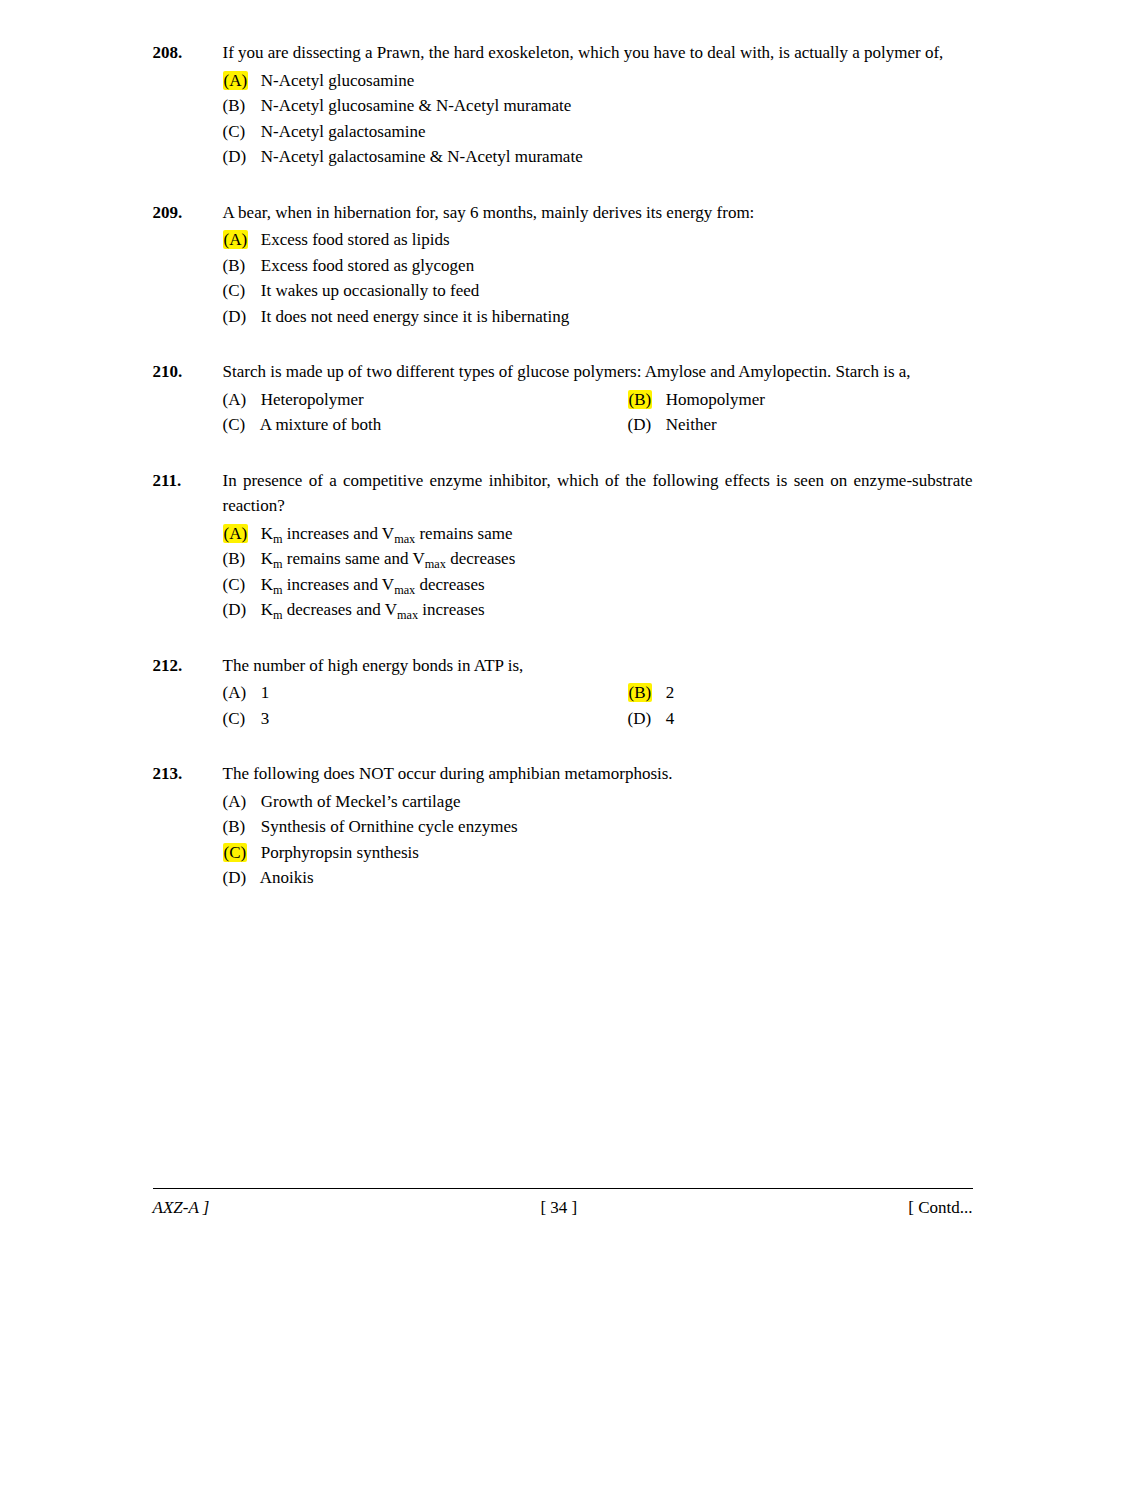208.
If you are dissecting a Prawn, the hard exoskeleton, which you have to deal with, is actually a polymer of,
(A) N-Acetyl glucosamine
(B) N-Acetyl glucosamine & N-Acetyl muramate
(C) N-Acetyl galactosamine
(D) N-Acetyl galactosamine & N-Acetyl muramate
209.
A bear, when in hibernation for, say 6 months, mainly derives its energy from:
(A) Excess food stored as lipids
(B) Excess food stored as glycogen
(C) It wakes up occasionally to feed
(D) It does not need energy since it is hibernating
210.
Starch is made up of two different types of glucose polymers: Amylose and Amylopectin. Starch is a,
(A) Heteropolymer
(C) A mixture of both
(B) Homopolymer
(D) Neither
211.
In presence of a competitive enzyme inhibitor, which of the following effects is seen on enzyme-substrate reaction?
(A) Km increases and Vmax remains same
(B) Km remains same and Vmax decreases
(C) Km increases and Vmax decreases
(D) Km decreases and Vmax increases
212.
The number of high energy bonds in ATP is,
(A) 1
(C) 3
(B) 2
(D) 4
213.
The following does NOT occur during amphibian metamorphosis.
(A) Growth of Meckel’s cartilage
(B) Synthesis of Ornithine cycle enzymes
(C) Porphyropsin synthesis
(D) Anoikis
AXZ-A ]
[ 34 ]
[ Contd...